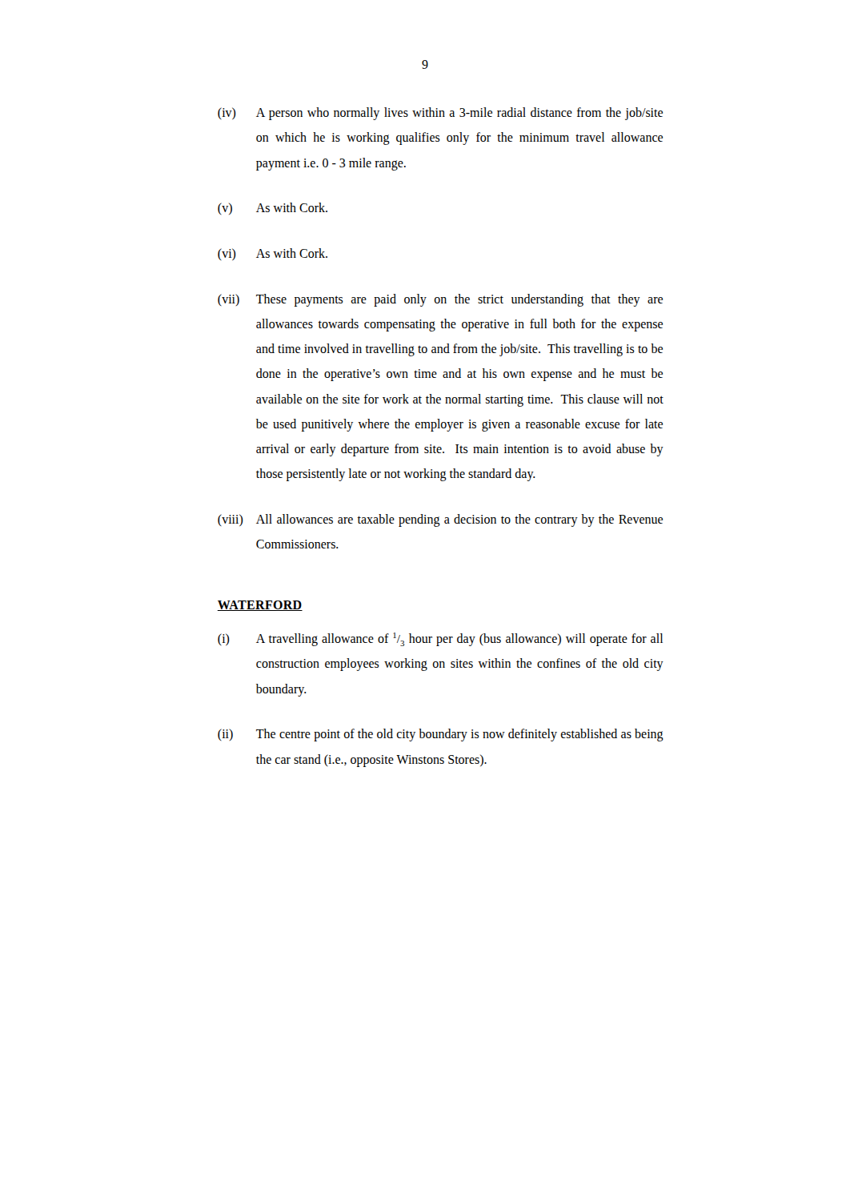9
(iv)
A person who normally lives within a 3-mile radial distance from the job/site on which he is working qualifies only for the minimum travel allowance payment i.e. 0 - 3 mile range.
(v)
As with Cork.
(vi)
As with Cork.
(vii)
These payments are paid only on the strict understanding that they are allowances towards compensating the operative in full both for the expense and time involved in travelling to and from the job/site. This travelling is to be done in the operative’s own time and at his own expense and he must be available on the site for work at the normal starting time. This clause will not be used punitively where the employer is given a reasonable excuse for late arrival or early departure from site. Its main intention is to avoid abuse by those persistently late or not working the standard day.
(viii)
All allowances are taxable pending a decision to the contrary by the Revenue Commissioners.
WATERFORD
(i)
A travelling allowance of 1/3 hour per day (bus allowance) will operate for all construction employees working on sites within the confines of the old city boundary.
(ii)
The centre point of the old city boundary is now definitely established as being the car stand (i.e., opposite Winstons Stores).